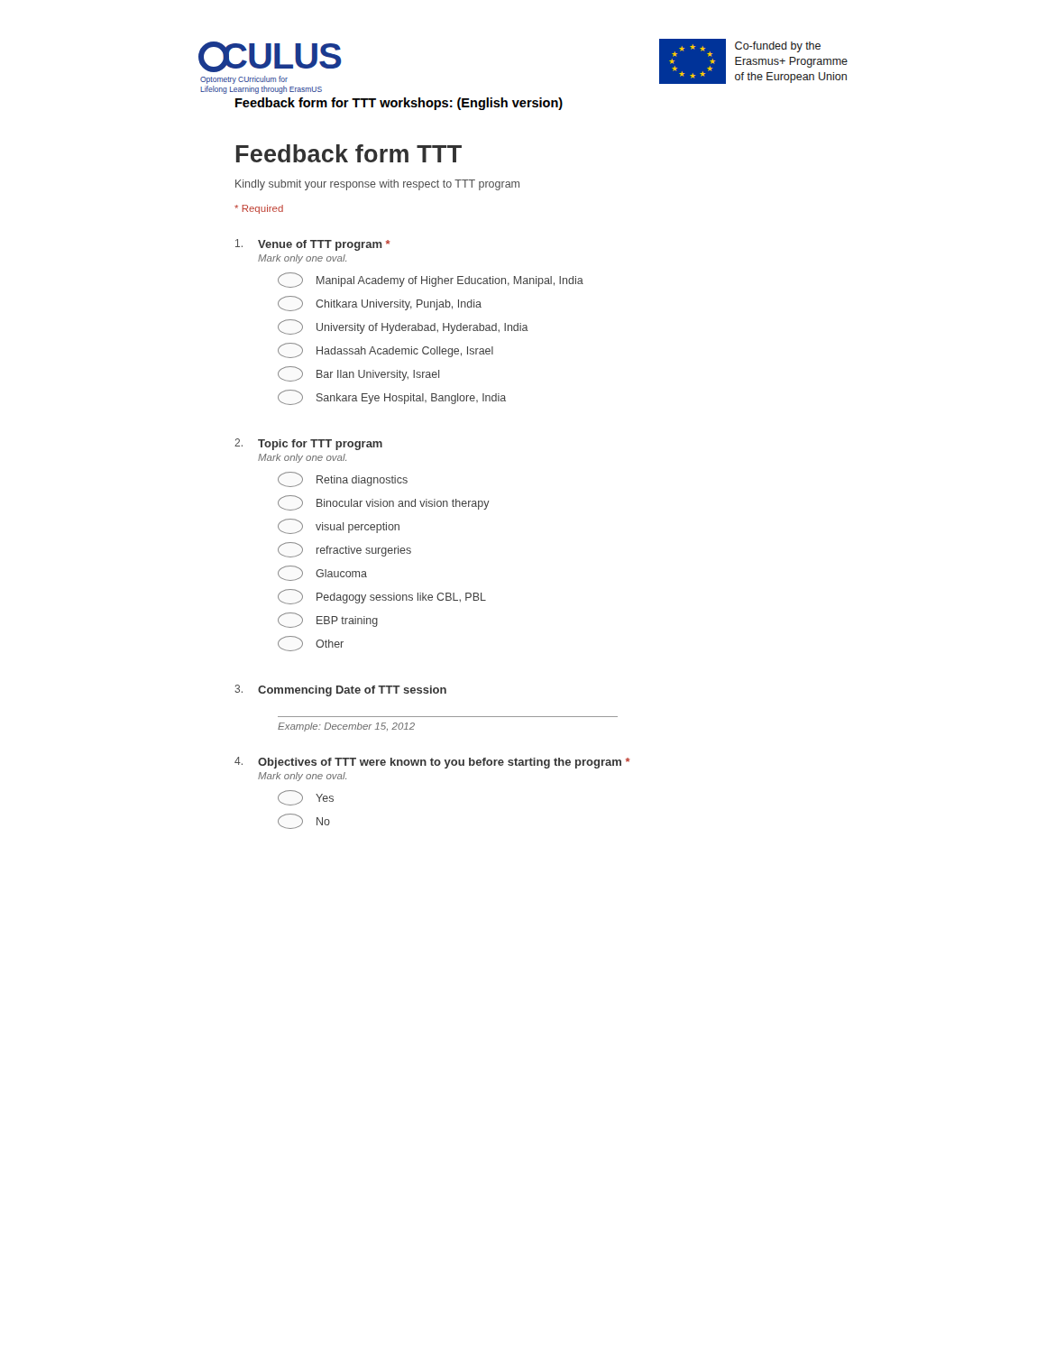CULUS
Optometry CUrriculum for
Lifelong Learning through ErasmUS
★ ★ ★ ★ ★ ★ ★ ★ ★ ★ ★ ★
Co-funded by the
Erasmus+ Programme
of the European Union
Feedback form for TTT workshops: (English version)
Feedback form TTT
Kindly submit your response with respect to TTT program
* Required
1.
Venue of TTT program *
Mark only one oval.
Manipal Academy of Higher Education, Manipal, India
Chitkara University, Punjab, India
University of Hyderabad, Hyderabad, India
Hadassah Academic College, Israel
Bar Ilan University, Israel
Sankara Eye Hospital, Banglore, India
2.
Topic for TTT program
Mark only one oval.
Retina diagnostics
Binocular vision and vision therapy
visual perception
refractive surgeries
Glaucoma
Pedagogy sessions like CBL, PBL
EBP training
Other
3.
Commencing Date of TTT session
Example: December 15, 2012
4.
Objectives of TTT were known to you before starting the program *
Mark only one oval.
Yes
No